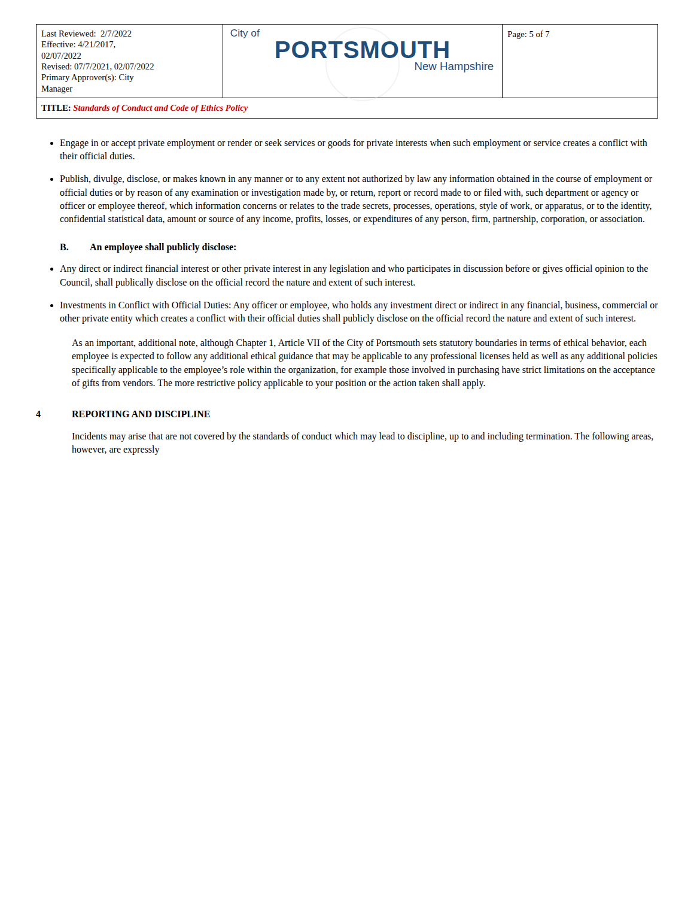| Last Reviewed: 2/7/2022 Effective: 4/21/2017, 02/07/2022 Revised: 07/7/2021, 02/07/2022 Primary Approver(s): City Manager | City of PORTSMOUTH New Hampshire | Page: 5 of 7 |
| TITLE: Standards of Conduct and Code of Ethics Policy |
Engage in or accept private employment or render or seek services or goods for private interests when such employment or service creates a conflict with their official duties.
Publish, divulge, disclose, or makes known in any manner or to any extent not authorized by law any information obtained in the course of employment or official duties or by reason of any examination or investigation made by, or return, report or record made to or filed with, such department or agency or officer or employee thereof, which information concerns or relates to the trade secrets, processes, operations, style of work, or apparatus, or to the identity, confidential statistical data, amount or source of any income, profits, losses, or expenditures of any person, firm, partnership, corporation, or association.
B. An employee shall publicly disclose:
Any direct or indirect financial interest or other private interest in any legislation and who participates in discussion before or gives official opinion to the Council, shall publically disclose on the official record the nature and extent of such interest.
Investments in Conflict with Official Duties: Any officer or employee, who holds any investment direct or indirect in any financial, business, commercial or other private entity which creates a conflict with their official duties shall publicly disclose on the official record the nature and extent of such interest.
As an important, additional note, although Chapter 1, Article VII of the City of Portsmouth sets statutory boundaries in terms of ethical behavior, each employee is expected to follow any additional ethical guidance that may be applicable to any professional licenses held as well as any additional policies specifically applicable to the employee’s role within the organization, for example those involved in purchasing have strict limitations on the acceptance of gifts from vendors. The more restrictive policy applicable to your position or the action taken shall apply.
4 REPORTING AND DISCIPLINE
Incidents may arise that are not covered by the standards of conduct which may lead to discipline, up to and including termination. The following areas, however, are expressly